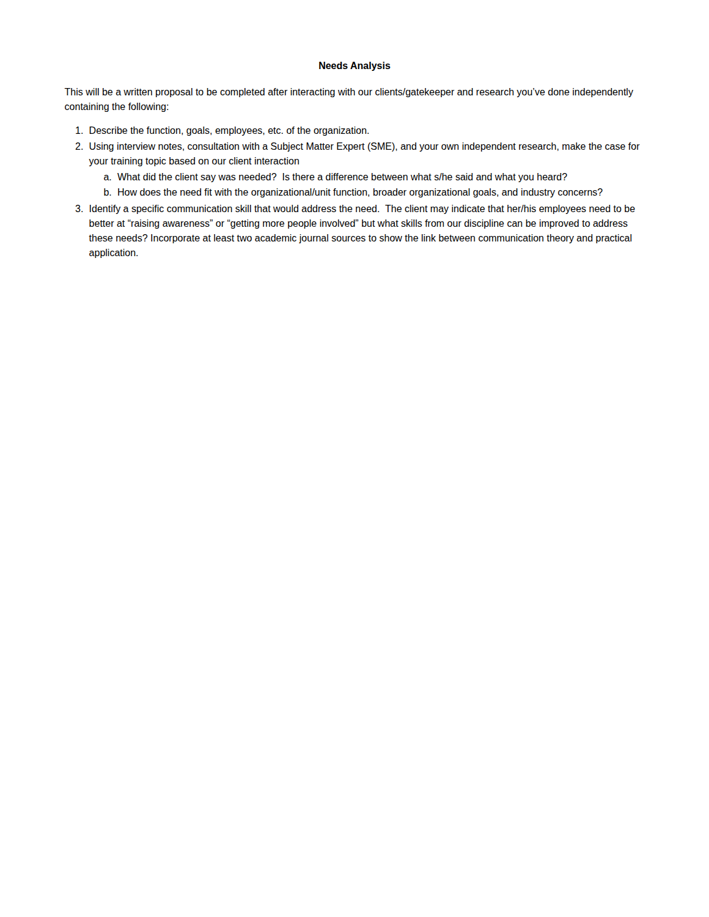Needs Analysis
This will be a written proposal to be completed after interacting with our clients/gatekeeper and research you’ve done independently containing the following:
Describe the function, goals, employees, etc. of the organization.
Using interview notes, consultation with a Subject Matter Expert (SME), and your own independent research, make the case for your training topic based on our client interaction
What did the client say was needed? Is there a difference between what s/he said and what you heard?
How does the need fit with the organizational/unit function, broader organizational goals, and industry concerns?
Identify a specific communication skill that would address the need. The client may indicate that her/his employees need to be better at “raising awareness” or “getting more people involved” but what skills from our discipline can be improved to address these needs? Incorporate at least two academic journal sources to show the link between communication theory and practical application.